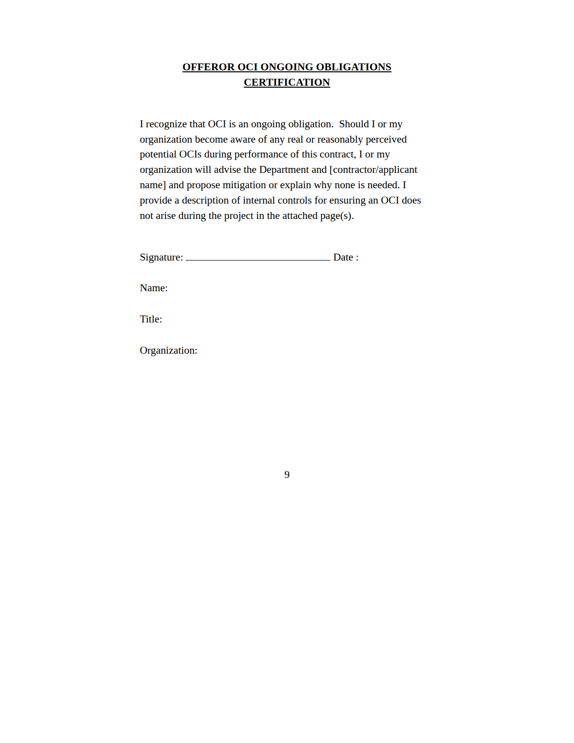OFFEROR OCI ONGOING OBLIGATIONS CERTIFICATION
I recognize that OCI is an ongoing obligation. Should I or my organization become aware of any real or reasonably perceived potential OCIs during performance of this contract, I or my organization will advise the Department and [contractor/applicant name] and propose mitigation or explain why none is needed. I provide a description of internal controls for ensuring an OCI does not arise during the project in the attached page(s).
Signature: Date :
Name:
Title:
Organization:
9